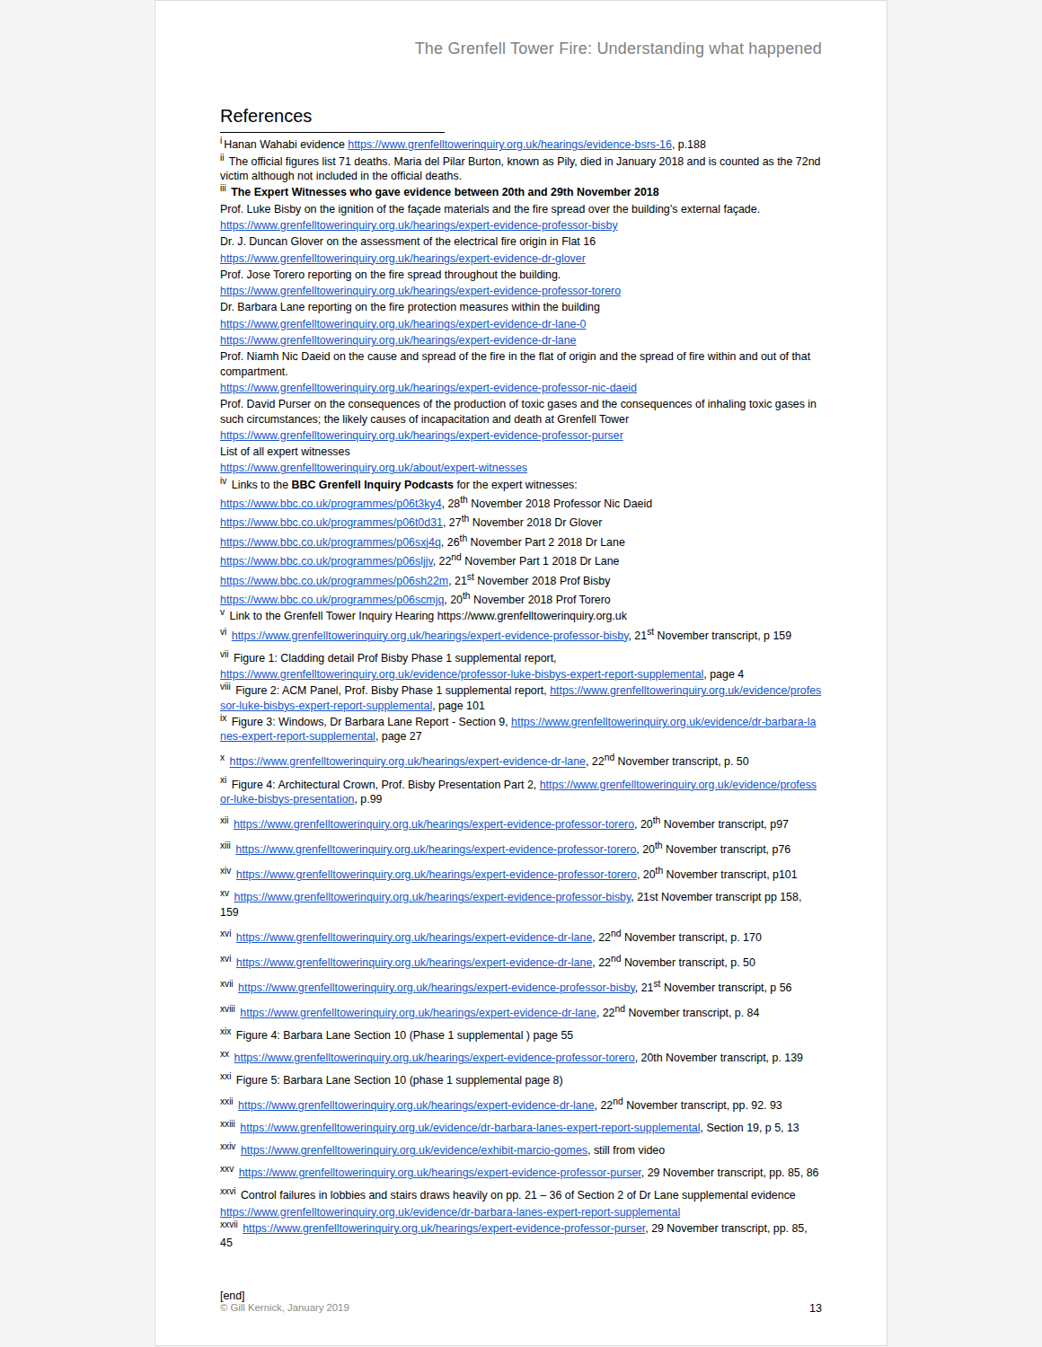The Grenfell Tower Fire: Understanding what happened
References
iHanan Wahabi evidence https://www.grenfelltowerinquiry.org.uk/hearings/evidence-bsrs-16, p.188
ii The official figures list 71 deaths. Maria del Pilar Burton, known as Pily, died in January 2018 and is counted as the 72nd victim although not included in the official deaths.
iii The Expert Witnesses who gave evidence between 20th and 29th November 2018
Prof. Luke Bisby on the ignition of the façade materials and the fire spread over the building’s external façade.
https://www.grenfelltowerinquiry.org.uk/hearings/expert-evidence-professor-bisby
Dr. J. Duncan Glover on the assessment of the electrical fire origin in Flat 16
https://www.grenfelltowerinquiry.org.uk/hearings/expert-evidence-dr-glover
Prof. Jose Torero reporting on the fire spread throughout the building.
https://www.grenfelltowerinquiry.org.uk/hearings/expert-evidence-professor-torero
Dr. Barbara Lane reporting on the fire protection measures within the building
https://www.grenfelltowerinquiry.org.uk/hearings/expert-evidence-dr-lane-0
https://www.grenfelltowerinquiry.org.uk/hearings/expert-evidence-dr-lane
Prof. Niamh Nic Daeid on the cause and spread of the fire in the flat of origin and the spread of fire within and out of that compartment.
https://www.grenfelltowerinquiry.org.uk/hearings/expert-evidence-professor-nic-daeid
Prof. David Purser on the consequences of the production of toxic gases and the consequences of inhaling toxic gases in such circumstances; the likely causes of incapacitation and death at Grenfell Tower
https://www.grenfelltowerinquiry.org.uk/hearings/expert-evidence-professor-purser
List of all expert witnesses
https://www.grenfelltowerinquiry.org.uk/about/expert-witnesses
iv Links to the BBC Grenfell Inquiry Podcasts for the expert witnesses:
https://www.bbc.co.uk/programmes/p06t3ky4, 28th November 2018 Professor Nic Daeid
https://www.bbc.co.uk/programmes/p06t0d31, 27th November 2018 Dr Glover
https://www.bbc.co.uk/programmes/p06sxj4q, 26th November Part 2 2018 Dr Lane
https://www.bbc.co.uk/programmes/p06sljjv, 22nd November Part 1 2018 Dr Lane
https://www.bbc.co.uk/programmes/p06sh22m, 21st November 2018 Prof Bisby
https://www.bbc.co.uk/programmes/p06scmjq, 20th November 2018 Prof Torero
v Link to the Grenfell Tower Inquiry Hearing https://www.grenfelltowerinquiry.org.uk
vi https://www.grenfelltowerinquiry.org.uk/hearings/expert-evidence-professor-bisby, 21st November transcript, p 159
vii Figure 1: Cladding detail Prof Bisby Phase 1 supplemental report,
https://www.grenfelltowerinquiry.org.uk/evidence/professor-luke-bisbys-expert-report-supplemental, page 4
viii Figure 2: ACM Panel, Prof. Bisby Phase 1 supplemental report, https://www.grenfelltowerinquiry.org.uk/evidence/professor-luke-bisbys-expert-report-supplemental, page 101
ix Figure 3: Windows, Dr Barbara Lane Report - Section 9, https://www.grenfelltowerinquiry.org.uk/evidence/dr-barbara-lanes-expert-report-supplemental, page 27
x https://www.grenfelltowerinquiry.org.uk/hearings/expert-evidence-dr-lane, 22nd November transcript, p. 50
xi Figure 4: Architectural Crown, Prof. Bisby Presentation Part 2, https://www.grenfelltowerinquiry.org.uk/evidence/professor-luke-bisbys-presentation, p.99
xii https://www.grenfelltowerinquiry.org.uk/hearings/expert-evidence-professor-torero, 20th November transcript, p97
xiii https://www.grenfelltowerinquiry.org.uk/hearings/expert-evidence-professor-torero, 20th November transcript, p76
xiv https://www.grenfelltowerinquiry.org.uk/hearings/expert-evidence-professor-torero, 20th November transcript, p101
xv https://www.grenfelltowerinquiry.org.uk/hearings/expert-evidence-professor-bisby, 21st November transcript pp 158, 159
xvi https://www.grenfelltowerinquiry.org.uk/hearings/expert-evidence-dr-lane, 22nd November transcript, p. 170
xvi https://www.grenfelltowerinquiry.org.uk/hearings/expert-evidence-dr-lane, 22nd November transcript, p. 50
xvii https://www.grenfelltowerinquiry.org.uk/hearings/expert-evidence-professor-bisby, 21st November transcript, p 56
xviii https://www.grenfelltowerinquiry.org.uk/hearings/expert-evidence-dr-lane, 22nd November transcript, p. 84
xix Figure 4: Barbara Lane Section 10 (Phase 1 supplemental ) page 55
xx https://www.grenfelltowerinquiry.org.uk/hearings/expert-evidence-professor-torero, 20th November transcript, p. 139
xxi Figure 5: Barbara Lane Section 10 (phase 1 supplemental page 8)
xxii https://www.grenfelltowerinquiry.org.uk/hearings/expert-evidence-dr-lane, 22nd November transcript, pp. 92. 93
xxiii https://www.grenfelltowerinquiry.org.uk/evidence/dr-barbara-lanes-expert-report-supplemental, Section 19, p 5, 13
xxiv https://www.grenfelltowerinquiry.org.uk/evidence/exhibit-marcio-gomes, still from video
xxv https://www.grenfelltowerinquiry.org.uk/hearings/expert-evidence-professor-purser, 29 November transcript, pp. 85, 86
xxvi Control failures in lobbies and stairs draws heavily on pp. 21 – 36 of Section 2 of Dr Lane supplemental evidence
https://www.grenfelltowerinquiry.org.uk/evidence/dr-barbara-lanes-expert-report-supplemental
xxvii https://www.grenfelltowerinquiry.org.uk/hearings/expert-evidence-professor-purser, 29 November transcript, pp. 85, 45
[end]
© Gill Kernick, January 2019 13